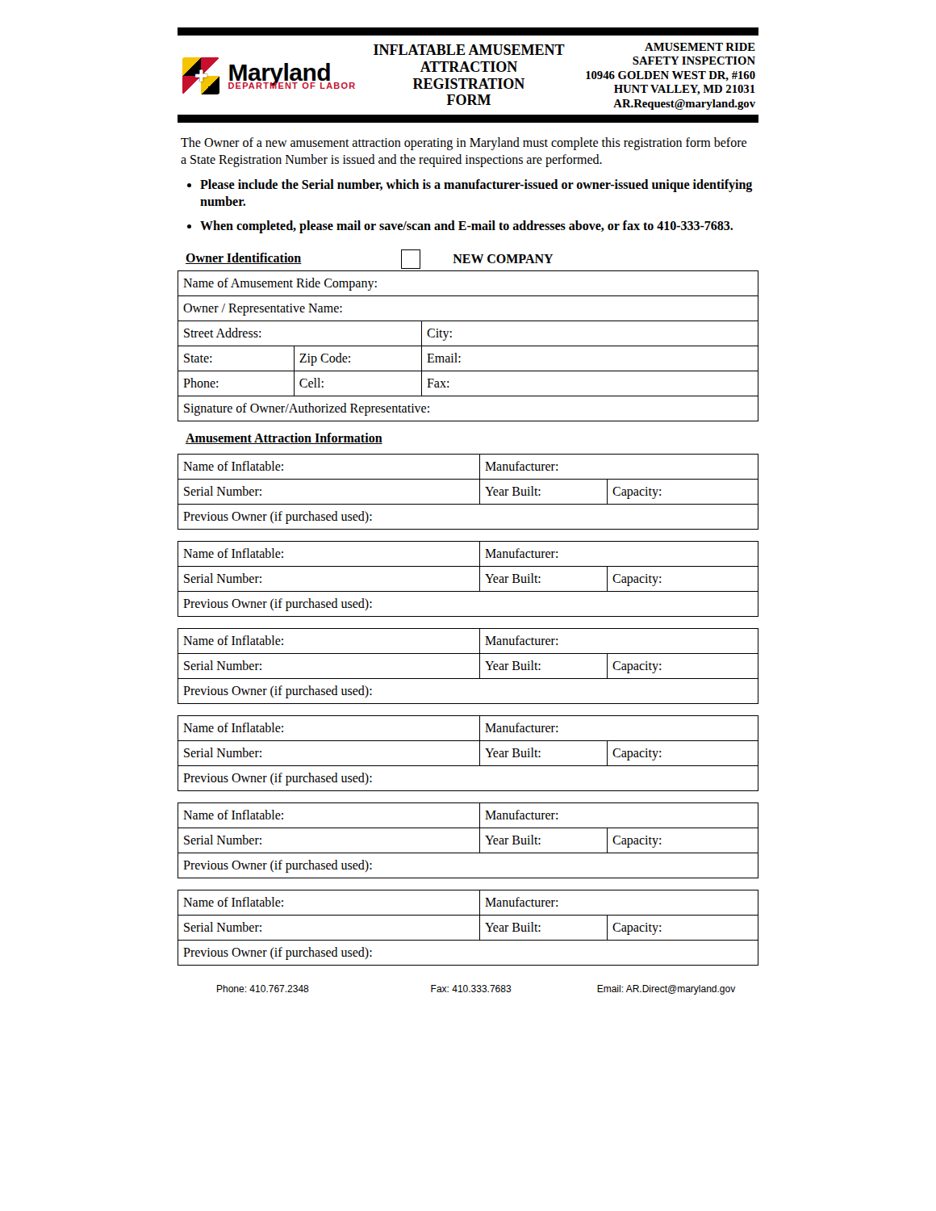Maryland
DEPARTMENT OF LABOR
INFLATABLE AMUSEMENT
ATTRACTION REGISTRATION
FORM
AMUSEMENT RIDE
SAFETY INSPECTION
10946 GOLDEN WEST DR, #160
HUNT VALLEY, MD 21031
AR.Request@maryland.gov
The Owner of a new amusement attraction operating in Maryland must complete this registration form before a State Registration Number is issued and the required inspections are performed.
Please include the Serial number, which is a manufacturer-issued or owner-issued unique identifying number.
When completed, please mail or save/scan and E-mail to addresses above, or fax to 410-333-7683.
Owner Identification NEW COMPANY
| Name of Amusement Ride Company: |
| Owner / Representative Name: |
| Street Address: | City: |
| State: | Zip Code: | Email: |
| Phone: | Cell: | Fax: |
| Signature of Owner/Authorized Representative: |
Amusement Attraction Information
| Name of Inflatable: | Manufacturer: |
| Serial Number: | Year Built: | Capacity: |
| Previous Owner (if purchased used): |
| Name of Inflatable: | Manufacturer: |
| Serial Number: | Year Built: | Capacity: |
| Previous Owner (if purchased used): |
| Name of Inflatable: | Manufacturer: |
| Serial Number: | Year Built: | Capacity: |
| Previous Owner (if purchased used): |
| Name of Inflatable: | Manufacturer: |
| Serial Number: | Year Built: | Capacity: |
| Previous Owner (if purchased used): |
| Name of Inflatable: | Manufacturer: |
| Serial Number: | Year Built: | Capacity: |
| Previous Owner (if purchased used): |
| Name of Inflatable: | Manufacturer: |
| Serial Number: | Year Built: | Capacity: |
| Previous Owner (if purchased used): |
Phone: 410.767.2348
Fax: 410.333.7683
Email: AR.Direct@maryland.gov